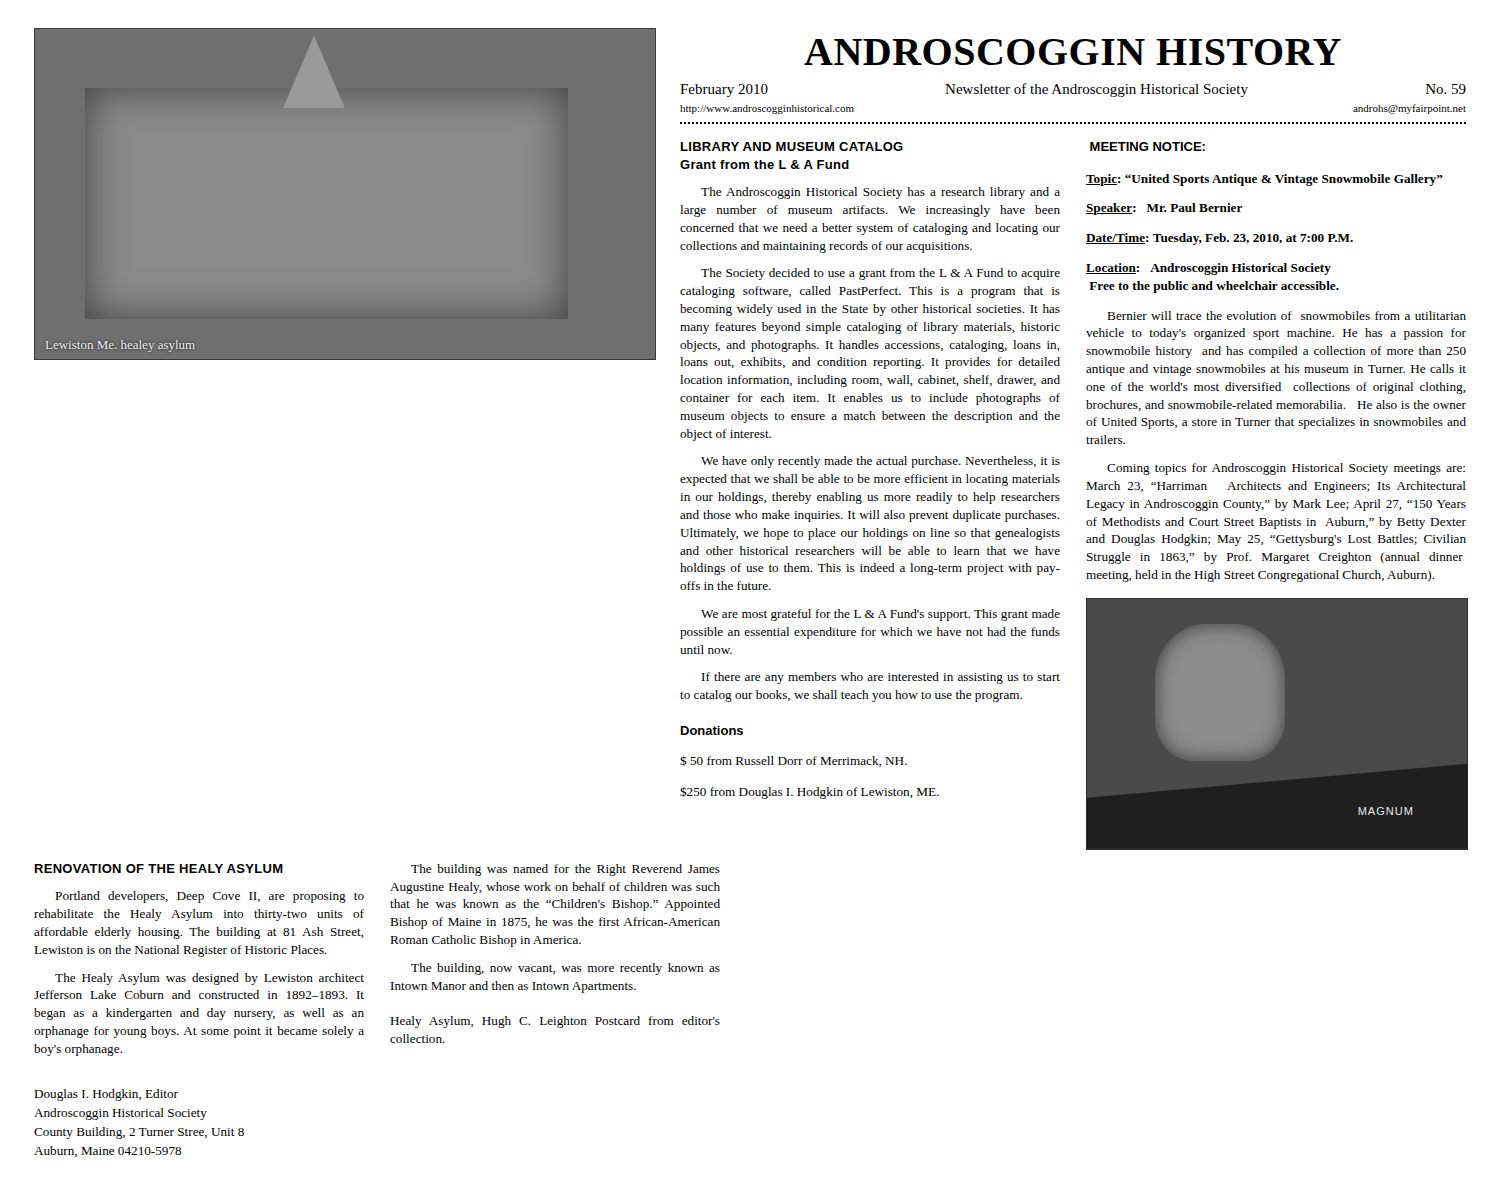Lewiston Me. healey asylum
ANDROSCOGGIN HISTORY
February 2010 Newsletter of the Androscoggin Historical Society No. 59
http://www.androscogginhistorical.com androhs@myfairpoint.net
LIBRARY AND MUSEUM CATALOG
Grant from the L & A Fund
The Androscoggin Historical Society has a research library and a large number of museum artifacts. We increasingly have been concerned that we need a better system of cataloging and locating our collections and maintaining records of our acquisitions.
The Society decided to use a grant from the L & A Fund to acquire cataloging software, called PastPerfect. This is a program that is becoming widely used in the State by other historical societies. It has many features beyond simple cataloging of library materials, historic objects, and photographs. It handles accessions, cataloging, loans in, loans out, exhibits, and condition reporting. It provides for detailed location information, including room, wall, cabinet, shelf, drawer, and container for each item. It enables us to include photographs of museum objects to ensure a match between the description and the object of interest.
We have only recently made the actual purchase. Nevertheless, it is expected that we shall be able to be more efficient in locating materials in our holdings, thereby enabling us more readily to help researchers and those who make inquiries. It will also prevent duplicate purchases. Ultimately, we hope to place our holdings on line so that genealogists and other historical researchers will be able to learn that we have holdings of use to them. This is indeed a long-term project with pay-offs in the future.
We are most grateful for the L & A Fund's support. This grant made possible an essential expenditure for which we have not had the funds until now.
If there are any members who are interested in assisting us to start to catalog our books, we shall teach you how to use the program.
Donations
$ 50 from Russell Dorr of Merrimack, NH.
$250 from Douglas I. Hodgkin of Lewiston, ME.
MEETING NOTICE:
Topic: “United Sports Antique & Vintage Snowmobile Gallery”
Speaker: Mr. Paul Bernier
Date/Time: Tuesday, Feb. 23, 2010, at 7:00 P.M.
Location: Androscoggin Historical Society
Free to the public and wheelchair accessible.
Bernier will trace the evolution of snowmobiles from a utilitarian vehicle to today's organized sport machine. He has a passion for snowmobile history and has compiled a collection of more than 250 antique and vintage snowmobiles at his museum in Turner. He calls it one of the world's most diversified collections of original clothing, brochures, and snowmobile-related memorabilia. He also is the owner of United Sports, a store in Turner that specializes in snowmobiles and trailers.
Coming topics for Androscoggin Historical Society meetings are: March 23, “Harriman Architects and Engineers; Its Architectural Legacy in Androscoggin County,” by Mark Lee; April 27, “150 Years of Methodists and Court Street Baptists in Auburn,” by Betty Dexter and Douglas Hodgkin; May 25, “Gettysburg's Lost Battles; Civilian Struggle in 1863,” by Prof. Margaret Creighton (annual dinner meeting, held in the High Street Congregational Church, Auburn).
MAGNUM
RENOVATION OF THE HEALY ASYLUM
Portland developers, Deep Cove II, are proposing to rehabilitate the Healy Asylum into thirty-two units of affordable elderly housing. The building at 81 Ash Street, Lewiston is on the National Register of Historic Places.
The Healy Asylum was designed by Lewiston architect Jefferson Lake Coburn and constructed in 1892–1893. It began as a kindergarten and day nursery, as well as an orphanage for young boys. At some point it became solely a boy's orphanage.
Douglas I. Hodgkin, Editor
Androscoggin Historical Society
County Building, 2 Turner Stree, Unit 8
Auburn, Maine 04210-5978
The building was named for the Right Reverend James Augustine Healy, whose work on behalf of children was such that he was known as the “Children's Bishop.” Appointed Bishop of Maine in 1875, he was the first African-American Roman Catholic Bishop in America.
The building, now vacant, was more recently known as Intown Manor and then as Intown Apartments.
Healy Asylum, Hugh C. Leighton Postcard from editor's collection.
spacer
spacer